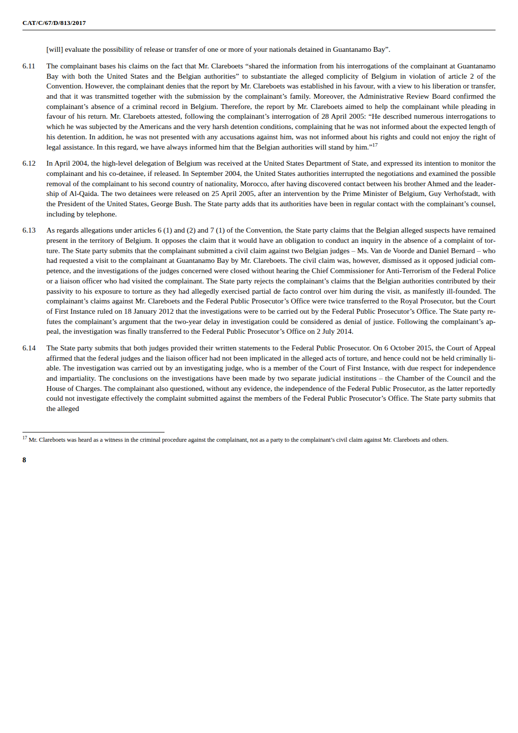CAT/C/67/D/813/2017
[will] evaluate the possibility of release or transfer of one or more of your nationals detained in Guantanamo Bay”.
6.11 The complainant bases his claims on the fact that Mr. Clareboets “shared the information from his interrogations of the complainant at Guantanamo Bay with both the United States and the Belgian authorities” to substantiate the alleged complicity of Belgium in violation of article 2 of the Convention. However, the complainant denies that the report by Mr. Clareboets was established in his favour, with a view to his liberation or transfer, and that it was transmitted together with the submission by the complainant’s family. Moreover, the Administrative Review Board confirmed the complainant’s absence of a criminal record in Belgium. Therefore, the report by Mr. Clareboets aimed to help the complainant while pleading in favour of his return. Mr. Clareboets attested, following the complainant’s interrogation of 28 April 2005: “He described numerous interrogations to which he was subjected by the Americans and the very harsh detention conditions, complaining that he was not informed about the expected length of his detention. In addition, he was not presented with any accusations against him, was not informed about his rights and could not enjoy the right of legal assistance. In this regard, we have always informed him that the Belgian authorities will stand by him.”17
6.12 In April 2004, the high-level delegation of Belgium was received at the United States Department of State, and expressed its intention to monitor the complainant and his co-detainee, if released. In September 2004, the United States authorities interrupted the negotiations and examined the possible removal of the complainant to his second country of nationality, Morocco, after having discovered contact between his brother Ahmed and the leadership of Al-Qaida. The two detainees were released on 25 April 2005, after an intervention by the Prime Minister of Belgium, Guy Verhofstadt, with the President of the United States, George Bush. The State party adds that its authorities have been in regular contact with the complainant’s counsel, including by telephone.
6.13 As regards allegations under articles 6 (1) and (2) and 7 (1) of the Convention, the State party claims that the Belgian alleged suspects have remained present in the territory of Belgium. It opposes the claim that it would have an obligation to conduct an inquiry in the absence of a complaint of torture. The State party submits that the complainant submitted a civil claim against two Belgian judges – Ms. Van de Voorde and Daniel Bernard – who had requested a visit to the complainant at Guantanamo Bay by Mr. Clareboets. The civil claim was, however, dismissed as it opposed judicial competence, and the investigations of the judges concerned were closed without hearing the Chief Commissioner for Anti-Terrorism of the Federal Police or a liaison officer who had visited the complainant. The State party rejects the complainant’s claims that the Belgian authorities contributed by their passivity to his exposure to torture as they had allegedly exercised partial de facto control over him during the visit, as manifestly ill-founded. The complainant’s claims against Mr. Clareboets and the Federal Public Prosecutor’s Office were twice transferred to the Royal Prosecutor, but the Court of First Instance ruled on 18 January 2012 that the investigations were to be carried out by the Federal Public Prosecutor’s Office. The State party refutes the complainant’s argument that the two-year delay in investigation could be considered as denial of justice. Following the complainant’s appeal, the investigation was finally transferred to the Federal Public Prosecutor’s Office on 2 July 2014.
6.14 The State party submits that both judges provided their written statements to the Federal Public Prosecutor. On 6 October 2015, the Court of Appeal affirmed that the federal judges and the liaison officer had not been implicated in the alleged acts of torture, and hence could not be held criminally liable. The investigation was carried out by an investigating judge, who is a member of the Court of First Instance, with due respect for independence and impartiality. The conclusions on the investigations have been made by two separate judicial institutions – the Chamber of the Council and the House of Charges. The complainant also questioned, without any evidence, the independence of the Federal Public Prosecutor, as the latter reportedly could not investigate effectively the complaint submitted against the members of the Federal Public Prosecutor’s Office. The State party submits that the alleged
17 Mr. Clareboets was heard as a witness in the criminal procedure against the complainant, not as a party to the complainant’s civil claim against Mr. Clareboets and others.
8